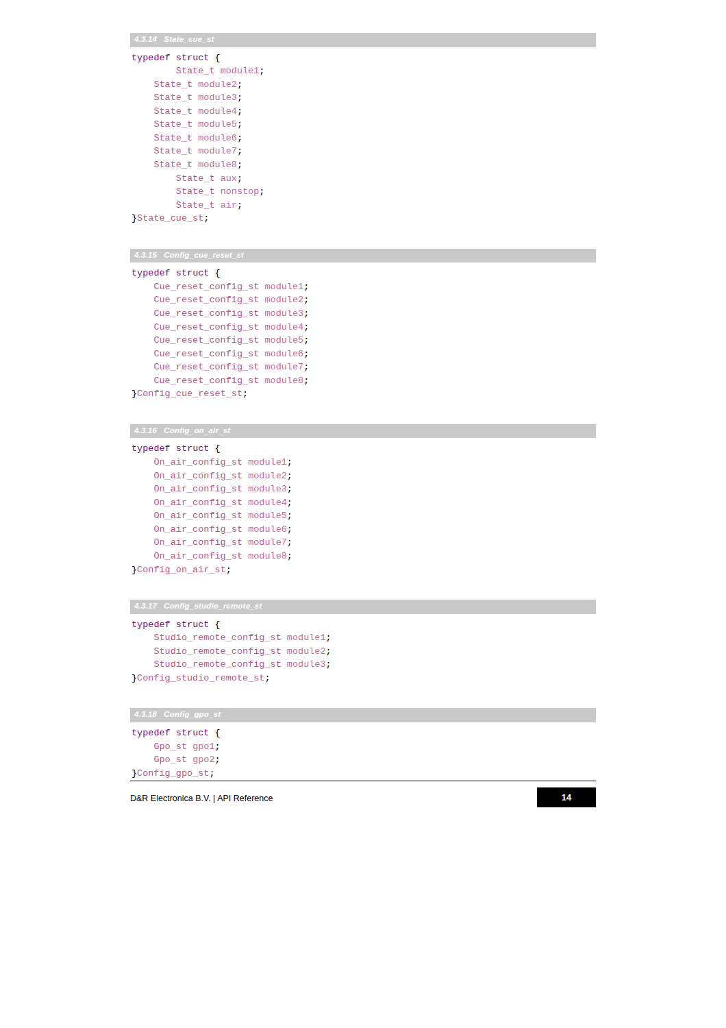4.3.14 State_cue_st
typedef struct {
        State_t module1;
    State_t module2;
    State_t module3;
    State_t module4;
    State_t module5;
    State_t module6;
    State_t module7;
    State_t module8;
        State_t aux;
        State_t nonstop;
        State_t air;
}State_cue_st;
4.3.15 Config_cue_reset_st
typedef struct {
    Cue_reset_config_st module1;
    Cue_reset_config_st module2;
    Cue_reset_config_st module3;
    Cue_reset_config_st module4;
    Cue_reset_config_st module5;
    Cue_reset_config_st module6;
    Cue_reset_config_st module7;
    Cue_reset_config_st module8;
}Config_cue_reset_st;
4.3.16 Config_on_air_st
typedef struct {
    On_air_config_st module1;
    On_air_config_st module2;
    On_air_config_st module3;
    On_air_config_st module4;
    On_air_config_st module5;
    On_air_config_st module6;
    On_air_config_st module7;
    On_air_config_st module8;
}Config_on_air_st;
4.3.17 Config_studio_remote_st
typedef struct {
    Studio_remote_config_st module1;
    Studio_remote_config_st module2;
    Studio_remote_config_st module3;
}Config_studio_remote_st;
4.3.18 Config_gpo_st
typedef struct {
    Gpo_st gpo1;
    Gpo_st gpo2;
}Config_gpo_st;
D&R Electronica B.V. | API Reference
14